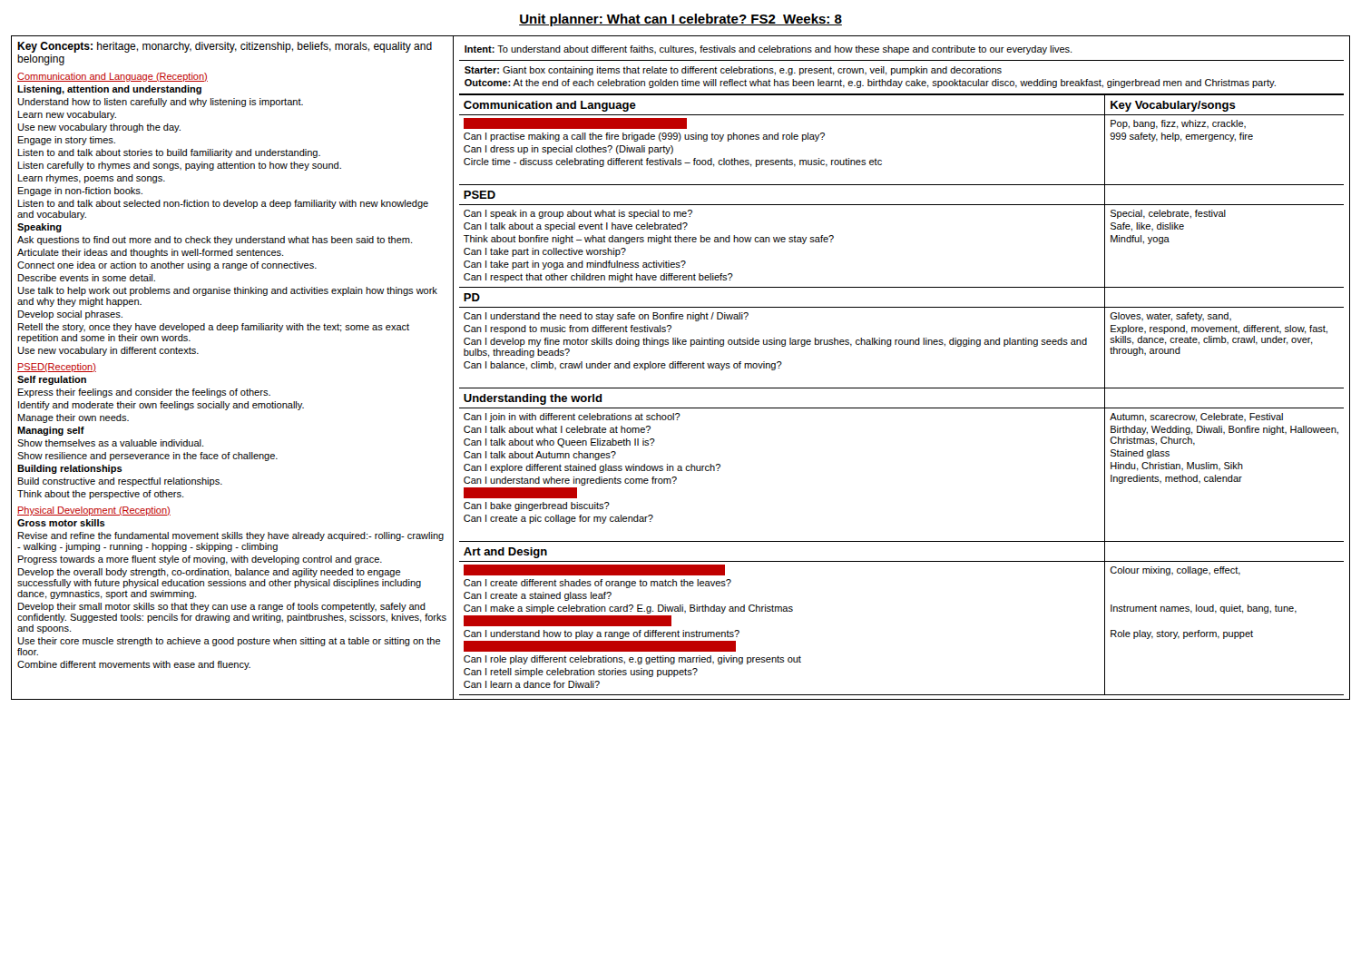Unit planner: What can I celebrate? FS2 Weeks: 8
| Key Concepts: heritage, monarchy, diversity, citizenship, beliefs, morals, equality and belonging Communication and Language (Reception) Listening, attention and understanding Understand how to listen carefully and why listening is important. Learn new vocabulary. Use new vocabulary through the day. Engage in story times. Listen to and talk about stories to build familiarity and understanding. Listen carefully to rhymes and songs, paying attention to how they sound. Learn rhymes, poems and songs. Engage in non-fiction books. Listen to and talk about selected non-fiction to develop a deep familiarity with new knowledge and vocabulary. Speaking Ask questions to find out more and to check they understand what has been said to them. Articulate their ideas and thoughts in well-formed sentences. Connect one idea or action to another using a range of connectives. Describe events in some detail. Use talk to help work out problems and organise thinking and activities explain how things work and why they might happen. Develop social phrases. Retell the story, once they have developed a deep familiarity with the text; some as exact repetition and some in their own words. Use new vocabulary in different contexts. PSED(Reception) Self regulation Express their feelings and consider the feelings of others. Identify and moderate their own feelings socially and emotionally. Manage their own needs. Managing self Show themselves as a valuable individual. Show resilience and perseverance in the face of challenge. Building relationships Build constructive and respectful relationships. Think about the perspective of others. Physical Development (Reception) Gross motor skills Revise and refine the fundamental movement skills they have already acquired:- rolling- crawling - walking - jumping - running - hopping - skipping - climbing Progress towards a more fluent style of moving, with developing control and grace. Develop the overall body strength, co-ordination, balance and agility needed to engage successfully with future physical education sessions and other physical disciplines including dance, gymnastics, sport and swimming. Develop their small motor skills so that they can use a range of tools competently, safely and confidently. Suggested tools: pencils for drawing and writing, paintbrushes, scissors, knives, forks and spoons. Use their core muscle strength to achieve a good posture when sitting at a table or sitting on the floor. Combine different movements with ease and fluency. | Intent: To understand about different faiths, cultures, festivals and celebrations and how these shape and contribute to our everyday lives. Starter: Giant box containing items that relate to different celebrations, e.g. present, crown, veil, pumpkin and decorations Outcome: At the end of each celebration golden time will reflect what has been learnt, e.g. birthday cake, spooktacular disco, wedding breakfast, gingerbread men and Christmas party. / Communication and Language / Key Vocabulary/songs / / Different words linked to the sound fireworks make Can I practise making a call the fire brigade (999) using toy phones and role play? Can I dress up in special clothes? (Diwali party) Circle time - discuss celebrating different festivals – food, clothes, presents, music, routines etc / Pop, bang, fizz, whizz, crackle, 999 safety, help, emergency, fire / / PSED / / / Can I speak in a group about what is special to me? Can I talk about a special event I have celebrated? Think about bonfire night – what dangers might there be and how can we stay safe? Can I take part in collective worship? Can I take part in yoga and mindfulness activities? Can I respect that other children might have different beliefs? / Special, celebrate, festival Safe, like, dislike Mindful, yoga / / PD / / / Can I understand the need to stay safe on Bonfire night / Diwali? Can I respond to music from different festivals? Can I develop my fine motor skills doing things like painting outside using large brushes, chalking round lines, digging and planting seeds and bulbs, threading beads? Can I balance, climb, crawl under and explore different ways of moving? / Gloves, water, safety, sand, Explore, respond, movement, different, slow, fast, skills, dance, create, climb, crawl, under, over, through, around / / Understanding the world / / / Can I join in with different celebrations at school? Can I talk about what I celebrate at home? Can I talk about who Queen Elizabeth II is? Can I talk about Autumn changes? Can I explore different stained glass windows in a church? Can I understand where ingredients come from? Can I visit the local shop? Can I bake gingerbread biscuits? Can I create a pic collage for my calendar? / Autumn, scarecrow, Celebrate, Festival Birthday, Wedding, Diwali, Bonfire night, Halloween, Christmas, Church, Stained glass Hindu, Christian, Muslim, Sikh Ingredients, method, calendar / / Art and Design / / / Can I create a Fire work picture using different techniques? Can I create different shades of orange to match the leaves? Can I create a stained glass leaf? Can I make a simple celebration card? E.g. Diwali, Birthday and Christmas Can I learn the names of different instruments? Can I understand how to play a range of different instruments? Can I play instruments to the tune of twinkle twinkle little star? Can I role play different celebrations, e.g getting married, giving presents out Can I retell simple celebration stories using puppets? Can I learn a dance for Diwali? / Colour mixing, collage, effect, Instrument names, loud, quiet, bang, tune, Role play, story, perform, puppet / |